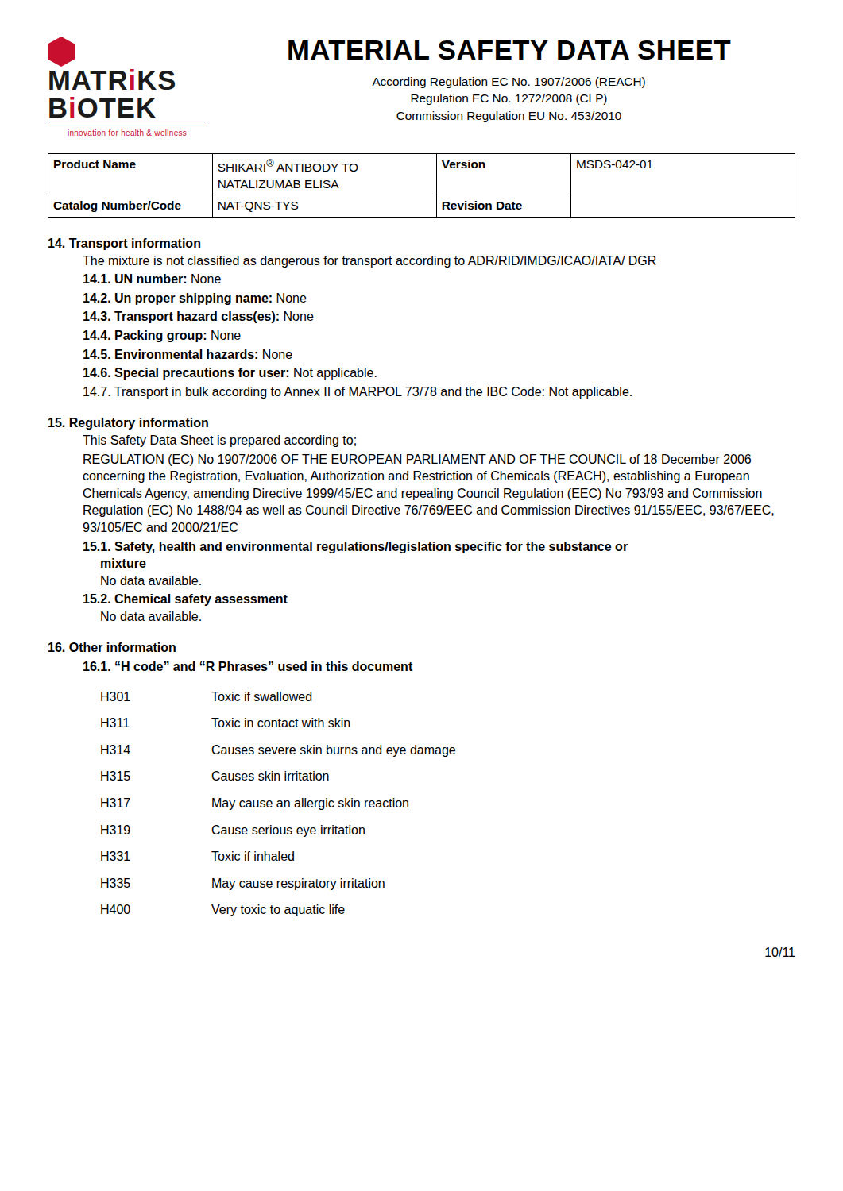MATRi KS
Bi OTEK
innovation for health & wellness
MATERIAL SAFETY DATA SHEET
According Regulation EC No. 1907/2006 (REACH)
Regulation EC No. 1272/2008 (CLP)
Commission Regulation EU No. 453/2010
| Product Name | SHIKARI ® ANTIBODY TO NATALIZUMAB ELISA | Version | MSDS-042-01 |
| Catalog Number/Code | NAT-QNS-TYS | Revision Date | |
Transport information
The mixture is not classified as dangerous for transport according to ADR/RID/IMDG/ICAO/IATA/ DGR
14.1. UN number: None
14.2. Un proper shipping name: None
14.3. Transport hazard class(es): None
14.4. Packing group: None
14.5. Environmental hazards: None
14.6. Special precautions for user: Not applicable.
14.7. Transport in bulk according to Annex II of MARPOL 73/78 and the IBC Code: Not applicable.
Regulatory information
This Safety Data Sheet is prepared according to;
REGULATION (EC) No 1907/2006 OF THE EUROPEAN PARLIAMENT AND OF THE COUNCIL of 18 December 2006 concerning the Registration, Evaluation, Authorization and Restriction of Chemicals (REACH), establishing a European Chemicals Agency, amending Directive 1999/45/EC and repealing Council Regulation (EEC) No 793/93 and Commission Regulation (EC) No 1488/94 as well as Council Directive 76/769/EEC and Commission Directives 91/155/EEC, 93/67/EEC, 93/105/EC and 2000/21/EC
15.1. Safety, health and environmental regulations/legislation specific for the substance or mixture
No data available.
15.2. Chemical safety assessment
No data available.
Other information
16.1. “H code” and “R Phrases” used in this document
| H301 | Toxic if swallowed |
| H311 | Toxic in contact with skin |
| H314 | Causes severe skin burns and eye damage |
| H315 | Causes skin irritation |
| H317 | May cause an allergic skin reaction |
| H319 | Cause serious eye irritation |
| H331 | Toxic if inhaled |
| H335 | May cause respiratory irritation |
| H400 | Very toxic to aquatic life |
10/11